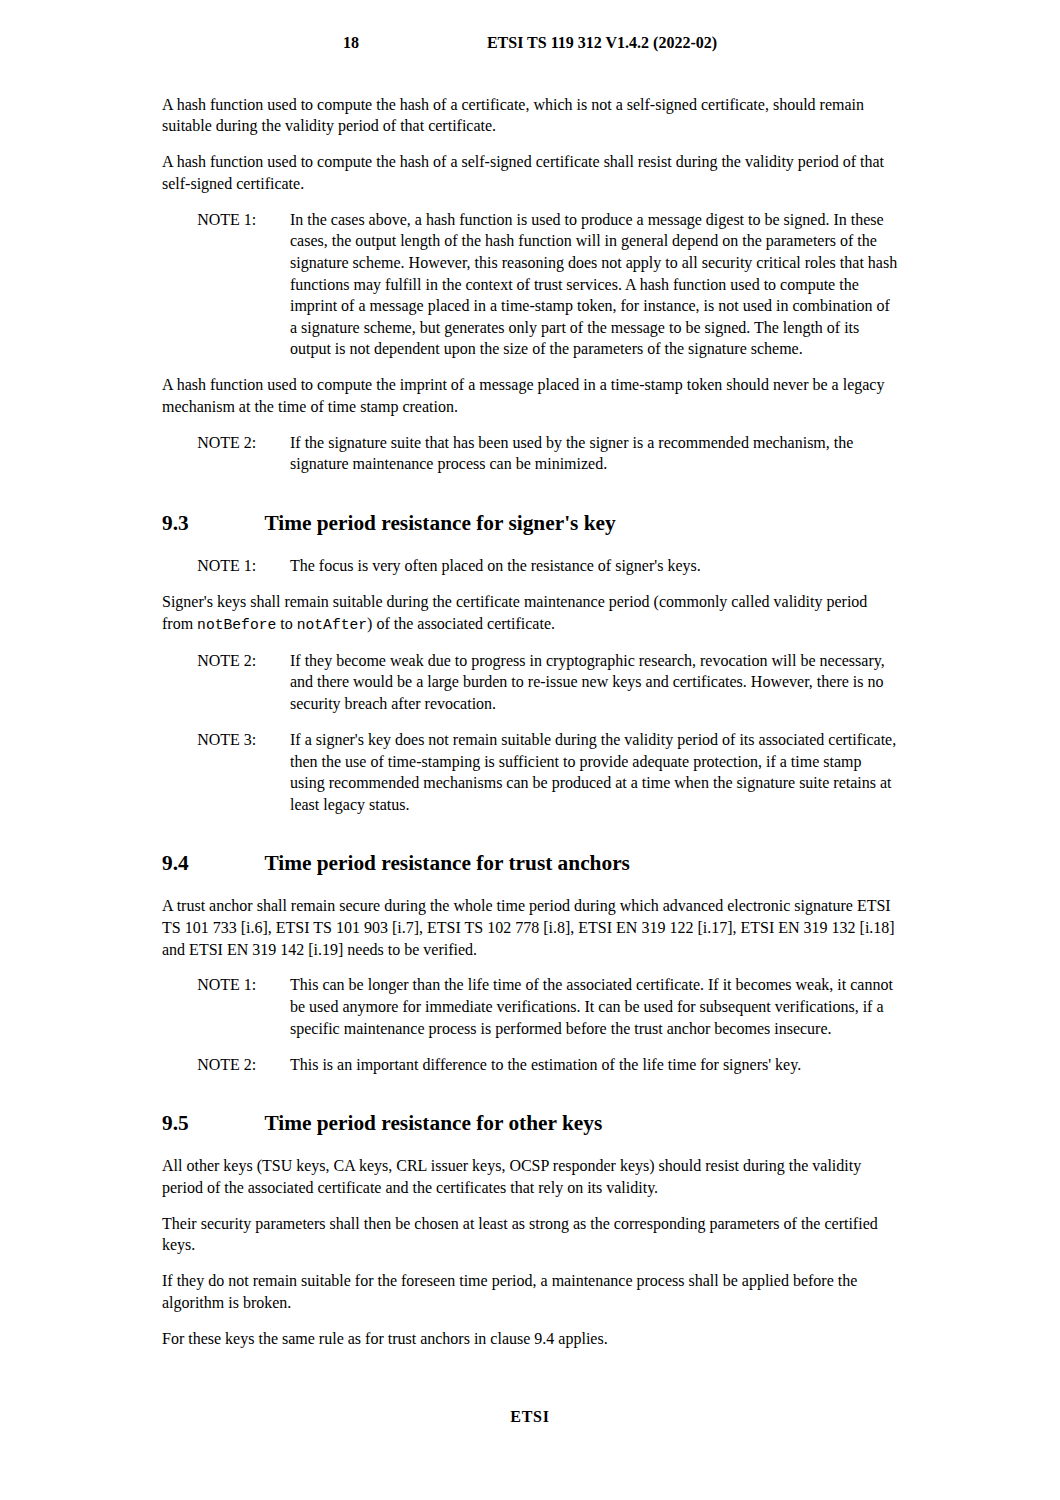18 ETSI TS 119 312 V1.4.2 (2022-02)
A hash function used to compute the hash of a certificate, which is not a self-signed certificate, should remain suitable during the validity period of that certificate.
A hash function used to compute the hash of a self-signed certificate shall resist during the validity period of that self-signed certificate.
NOTE 1: In the cases above, a hash function is used to produce a message digest to be signed. In these cases, the output length of the hash function will in general depend on the parameters of the signature scheme. However, this reasoning does not apply to all security critical roles that hash functions may fulfill in the context of trust services. A hash function used to compute the imprint of a message placed in a time-stamp token, for instance, is not used in combination of a signature scheme, but generates only part of the message to be signed. The length of its output is not dependent upon the size of the parameters of the signature scheme.
A hash function used to compute the imprint of a message placed in a time-stamp token should never be a legacy mechanism at the time of time stamp creation.
NOTE 2: If the signature suite that has been used by the signer is a recommended mechanism, the signature maintenance process can be minimized.
9.3 Time period resistance for signer's key
NOTE 1: The focus is very often placed on the resistance of signer's keys.
Signer's keys shall remain suitable during the certificate maintenance period (commonly called validity period from notBefore to notAfter) of the associated certificate.
NOTE 2: If they become weak due to progress in cryptographic research, revocation will be necessary, and there would be a large burden to re-issue new keys and certificates. However, there is no security breach after revocation.
NOTE 3: If a signer's key does not remain suitable during the validity period of its associated certificate, then the use of time-stamping is sufficient to provide adequate protection, if a time stamp using recommended mechanisms can be produced at a time when the signature suite retains at least legacy status.
9.4 Time period resistance for trust anchors
A trust anchor shall remain secure during the whole time period during which advanced electronic signature ETSI TS 101 733 [i.6], ETSI TS 101 903 [i.7], ETSI TS 102 778 [i.8], ETSI EN 319 122 [i.17], ETSI EN 319 132 [i.18] and ETSI EN 319 142 [i.19] needs to be verified.
NOTE 1: This can be longer than the life time of the associated certificate. If it becomes weak, it cannot be used anymore for immediate verifications. It can be used for subsequent verifications, if a specific maintenance process is performed before the trust anchor becomes insecure.
NOTE 2: This is an important difference to the estimation of the life time for signers' key.
9.5 Time period resistance for other keys
All other keys (TSU keys, CA keys, CRL issuer keys, OCSP responder keys) should resist during the validity period of the associated certificate and the certificates that rely on its validity.
Their security parameters shall then be chosen at least as strong as the corresponding parameters of the certified keys.
If they do not remain suitable for the foreseen time period, a maintenance process shall be applied before the algorithm is broken.
For these keys the same rule as for trust anchors in clause 9.4 applies.
ETSI